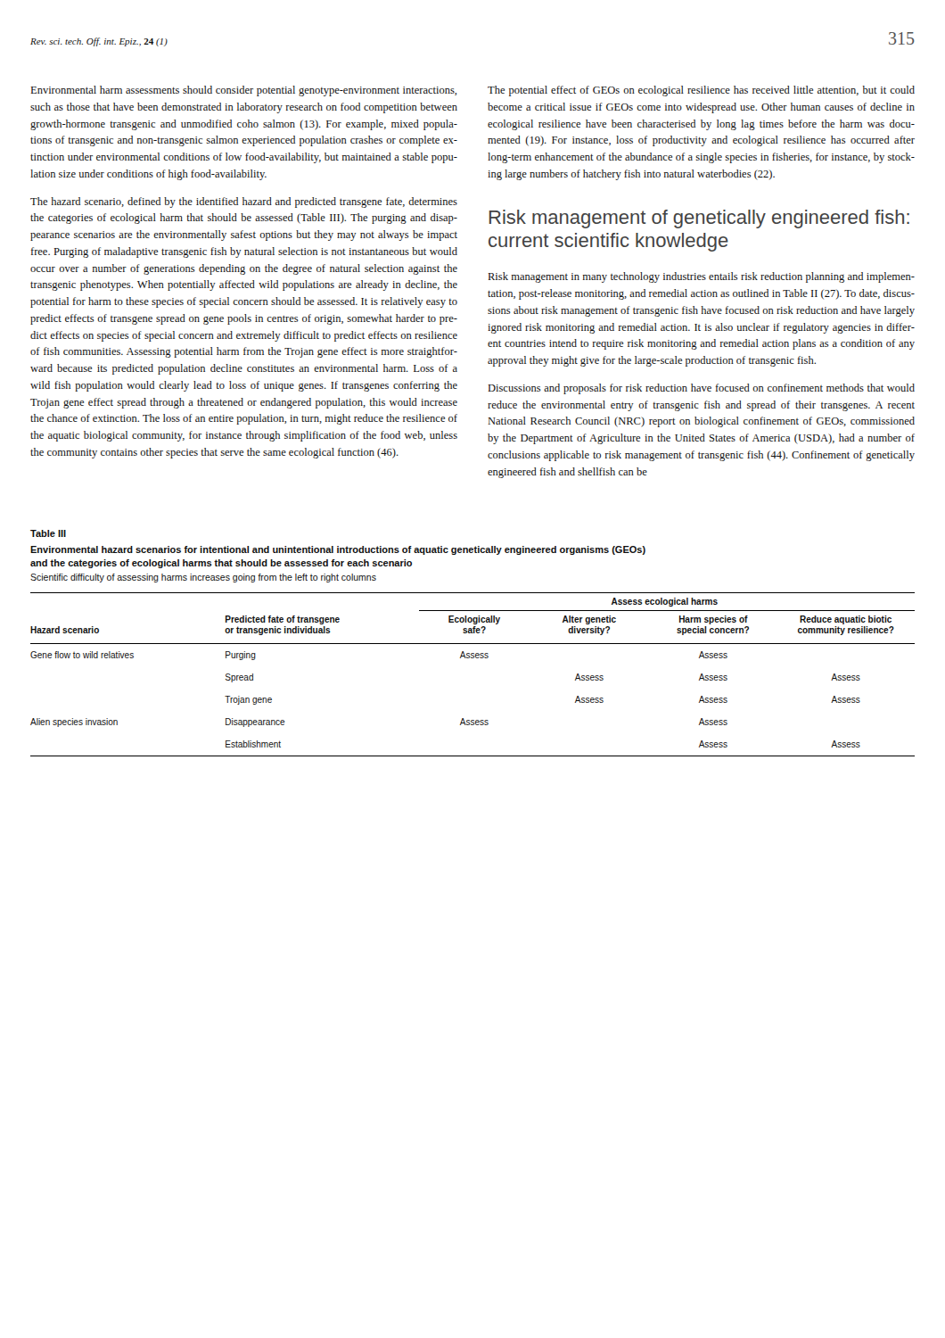Rev. sci. tech. Off. int. Epiz., 24 (1)
315
Environmental harm assessments should consider potential genotype-environment interactions, such as those that have been demonstrated in laboratory research on food competition between growth-hormone transgenic and unmodified coho salmon (13). For example, mixed populations of transgenic and non-transgenic salmon experienced population crashes or complete extinction under environmental conditions of low food-availability, but maintained a stable population size under conditions of high food-availability.
The hazard scenario, defined by the identified hazard and predicted transgene fate, determines the categories of ecological harm that should be assessed (Table III). The purging and disappearance scenarios are the environmentally safest options but they may not always be impact free. Purging of maladaptive transgenic fish by natural selection is not instantaneous but would occur over a number of generations depending on the degree of natural selection against the transgenic phenotypes. When potentially affected wild populations are already in decline, the potential for harm to these species of special concern should be assessed. It is relatively easy to predict effects of transgene spread on gene pools in centres of origin, somewhat harder to predict effects on species of special concern and extremely difficult to predict effects on resilience of fish communities. Assessing potential harm from the Trojan gene effect is more straightforward because its predicted population decline constitutes an environmental harm. Loss of a wild fish population would clearly lead to loss of unique genes. If transgenes conferring the Trojan gene effect spread through a threatened or endangered population, this would increase the chance of extinction. The loss of an entire population, in turn, might reduce the resilience of the aquatic biological community, for instance through simplification of the food web, unless the community contains other species that serve the same ecological function (46).
The potential effect of GEOs on ecological resilience has received little attention, but it could become a critical issue if GEOs come into widespread use. Other human causes of decline in ecological resilience have been characterised by long lag times before the harm was documented (19). For instance, loss of productivity and ecological resilience has occurred after long-term enhancement of the abundance of a single species in fisheries, for instance, by stocking large numbers of hatchery fish into natural waterbodies (22).
Risk management of genetically engineered fish: current scientific knowledge
Risk management in many technology industries entails risk reduction planning and implementation, post-release monitoring, and remedial action as outlined in Table II (27). To date, discussions about risk management of transgenic fish have focused on risk reduction and have largely ignored risk monitoring and remedial action. It is also unclear if regulatory agencies in different countries intend to require risk monitoring and remedial action plans as a condition of any approval they might give for the large-scale production of transgenic fish.
Discussions and proposals for risk reduction have focused on confinement methods that would reduce the environmental entry of transgenic fish and spread of their transgenes. A recent National Research Council (NRC) report on biological confinement of GEOs, commissioned by the Department of Agriculture in the United States of America (USDA), had a number of conclusions applicable to risk management of transgenic fish (44). Confinement of genetically engineered fish and shellfish can be
Table III
Environmental hazard scenarios for intentional and unintentional introductions of aquatic genetically engineered organisms (GEOs)
and the categories of ecological harms that should be assessed for each scenario
Scientific difficulty of assessing harms increases going from the left to right columns
| | | Assess ecological harms |
| --- | --- | --- |
| Hazard scenario | Predicted fate of transgene or transgenic individuals | Ecologically safe? | Alter genetic diversity? | Harm species of special concern? | Reduce aquatic biotic community resilience? |
| Gene flow to wild relatives | Purging | Assess | | Assess | |
| | Spread | | Assess | Assess | Assess |
| | Trojan gene | | Assess | Assess | Assess |
| Alien species invasion | Disappearance | Assess | | Assess | |
| | Establishment | | | Assess | Assess |